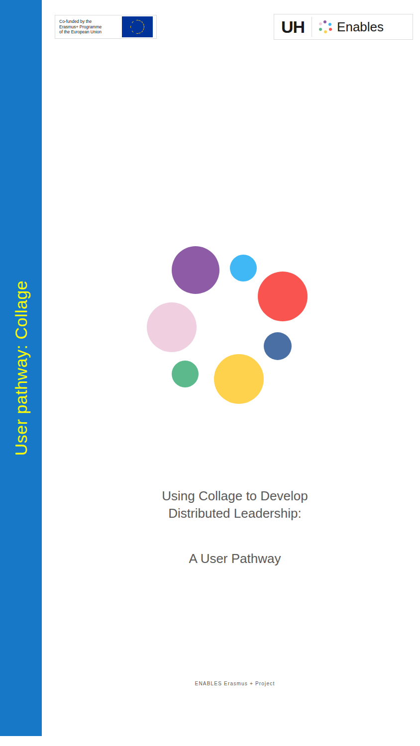User pathway: Collage
Co-funded by the
Erasmus+ Programme
of the European Union
UH
Enables
Using Collage to Develop
Distributed Leadership:
A User Pathway
ENABLES Erasmus + Project